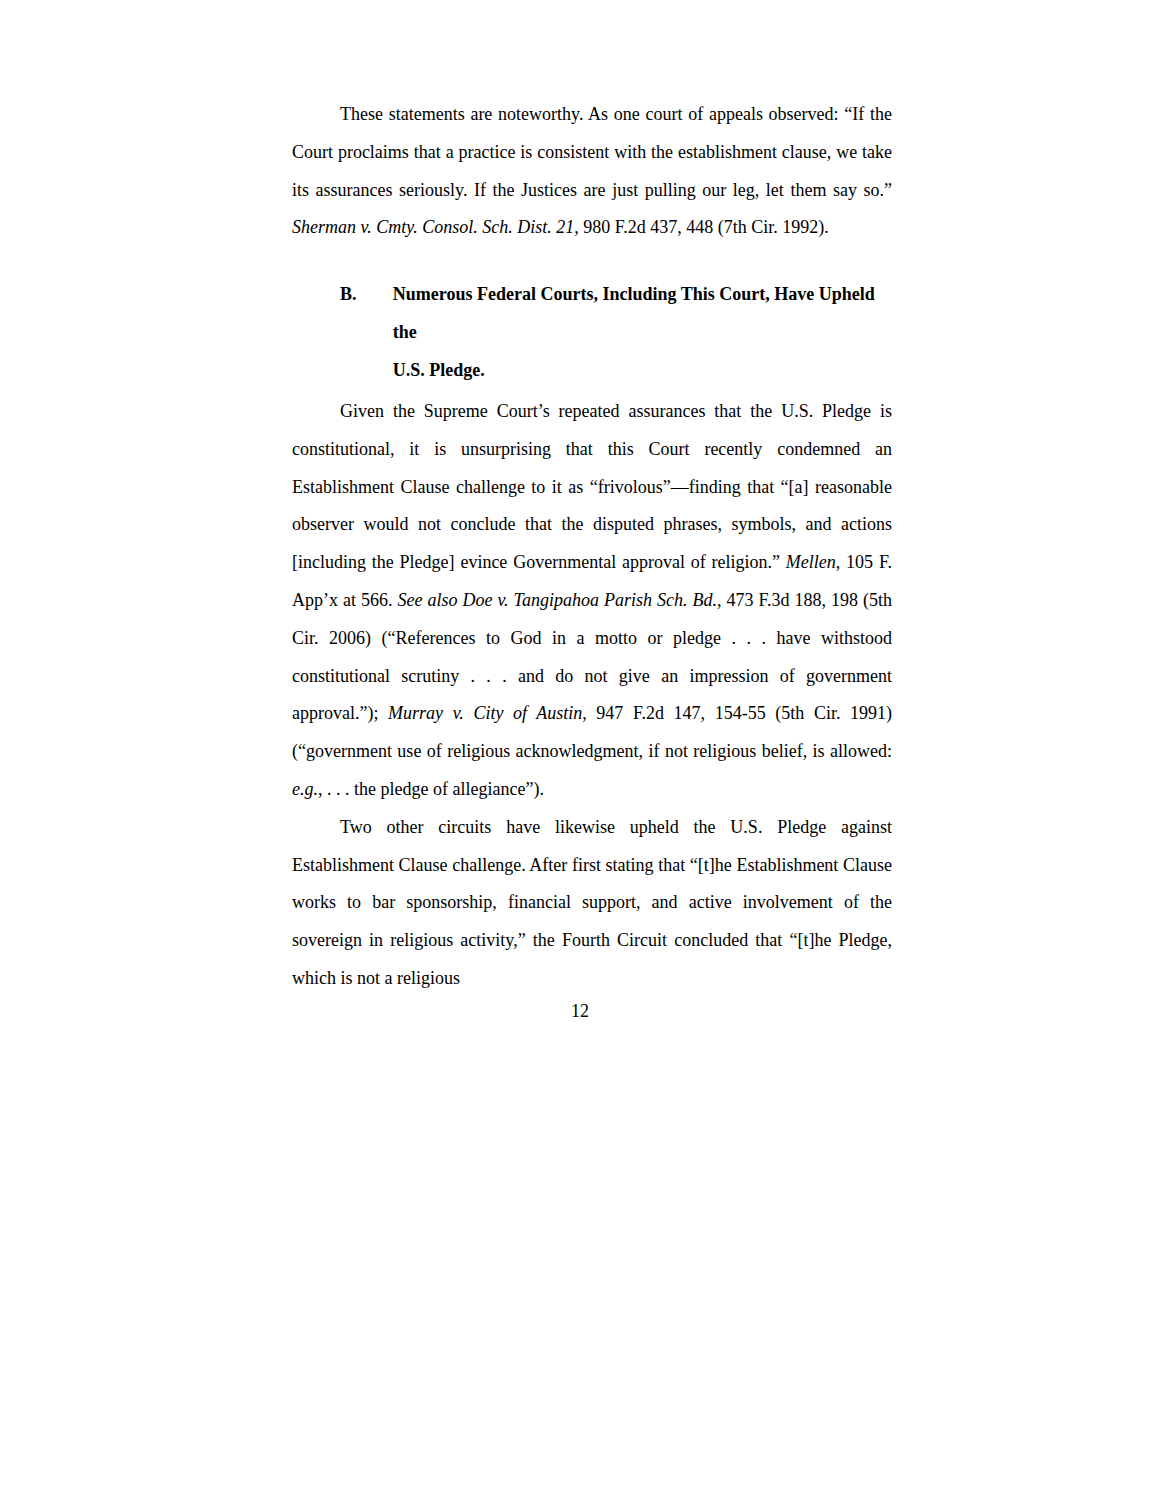These statements are noteworthy. As one court of appeals observed: “If the Court proclaims that a practice is consistent with the establishment clause, we take its assurances seriously. If the Justices are just pulling our leg, let them say so.” Sherman v. Cmty. Consol. Sch. Dist. 21, 980 F.2d 437, 448 (7th Cir. 1992).
B. Numerous Federal Courts, Including This Court, Have Upheld theU.S. Pledge.
Given the Supreme Court’s repeated assurances that the U.S. Pledge is constitutional, it is unsurprising that this Court recently condemned an Establishment Clause challenge to it as “frivolous”—finding that “[a] reasonable observer would not conclude that the disputed phrases, symbols, and actions [including the Pledge] evince Governmental approval of religion.” Mellen, 105 F. App’x at 566. See also Doe v. Tangipahoa Parish Sch. Bd., 473 F.3d 188, 198 (5th Cir. 2006) (“References to God in a motto or pledge . . . have withstood constitutional scrutiny . . . and do not give an impression of government approval.”); Murray v. City of Austin, 947 F.2d 147, 154-55 (5th Cir. 1991) (“government use of religious acknowledgment, if not religious belief, is allowed: e.g., . . . the pledge of allegiance”).
Two other circuits have likewise upheld the U.S. Pledge against Establishment Clause challenge. After first stating that “[t]he Establishment Clause works to bar sponsorship, financial support, and active involvement of the sovereign in religious activity,” the Fourth Circuit concluded that “[t]he Pledge, which is not a religious
12